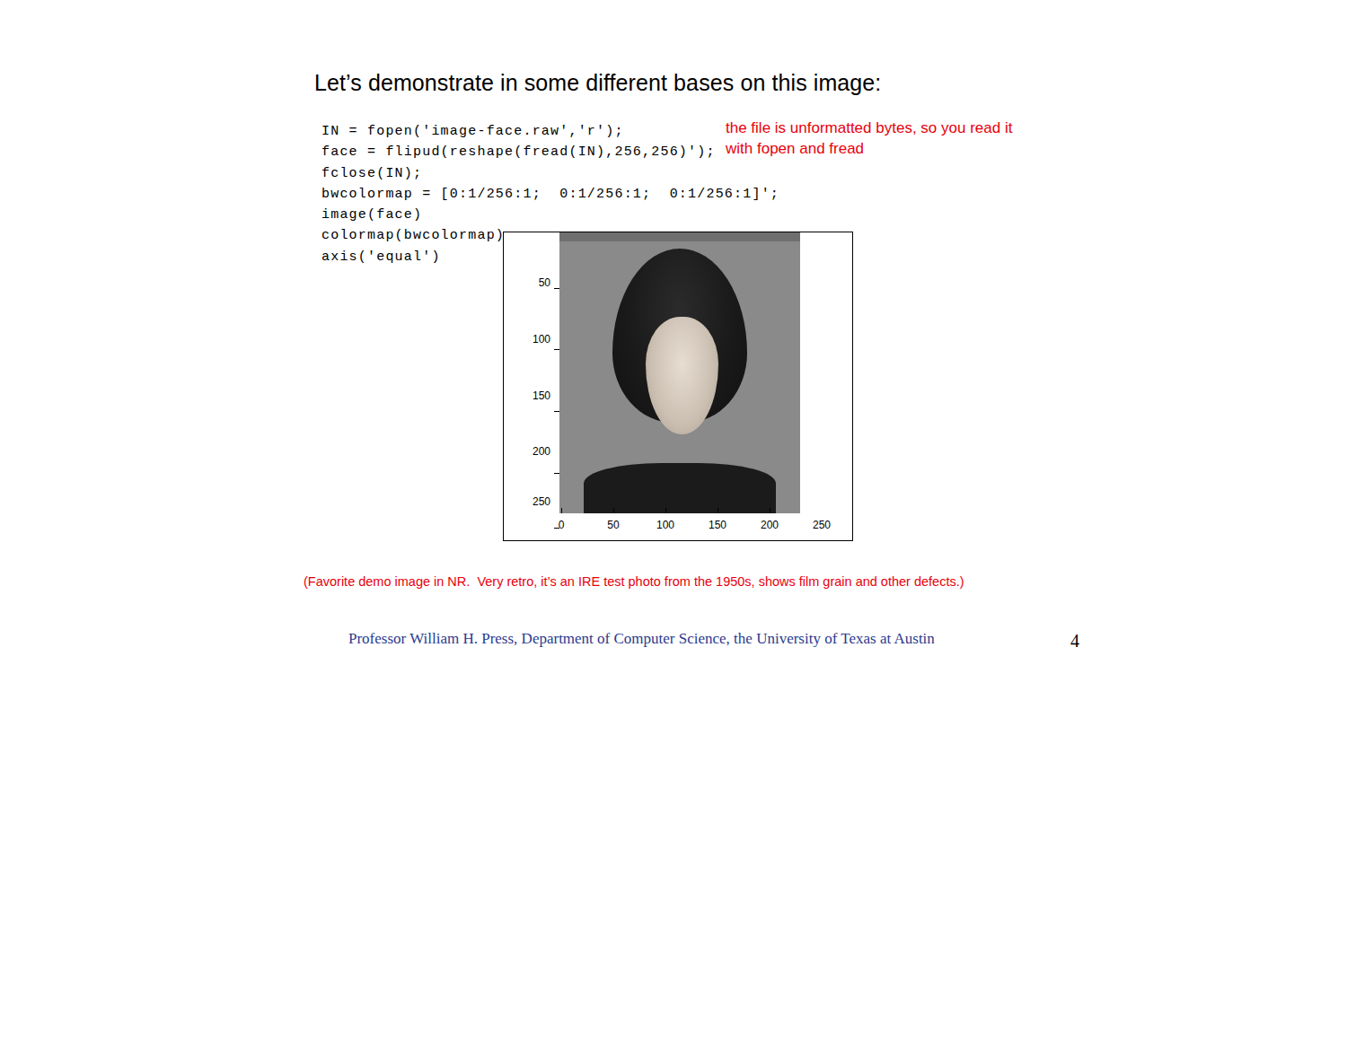Let’s demonstrate in some different bases on this image:
IN = fopen('image-face.raw','r');
face = flipud(reshape(fread(IN),256,256)');
fclose(IN);
bwcolormap = [0:1/256:1;  0:1/256:1;  0:1/256:1]';
image(face)
colormap(bwcolormap);
axis('equal')
the file is unformatted bytes, so you read it with fopen and fread
50 100 150 200 250
0 50 100 150 200 250
(Favorite demo image in NR. Very retro, it’s an IRE test photo from the 1950s, shows film grain and other defects.)
Professor William H. Press, Department of Computer Science, the University of Texas at Austin
4